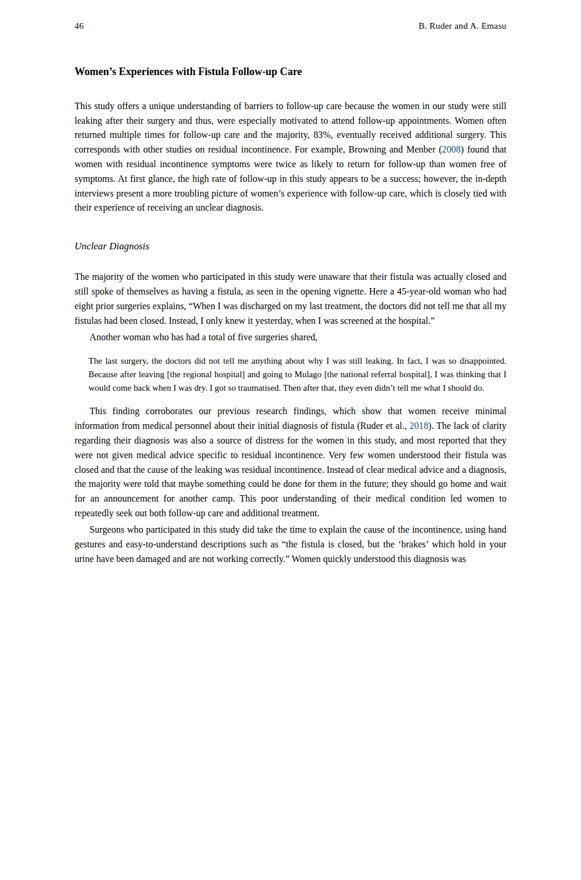46 B. Ruder and A. Emasu
Women’s Experiences with Fistula Follow-up Care
This study offers a unique understanding of barriers to follow-up care because the women in our study were still leaking after their surgery and thus, were especially motivated to attend follow-up appointments. Women often returned multiple times for follow-up care and the majority, 83%, eventually received additional surgery. This corresponds with other studies on residual incontinence. For example, Browning and Menber (2008) found that women with residual incontinence symptoms were twice as likely to return for follow-up than women free of symptoms. At first glance, the high rate of follow-up in this study appears to be a success; however, the in-depth interviews present a more troubling picture of women’s experience with follow-up care, which is closely tied with their experience of receiving an unclear diagnosis.
Unclear Diagnosis
The majority of the women who participated in this study were unaware that their fistula was actually closed and still spoke of themselves as having a fistula, as seen in the opening vignette. Here a 45-year-old woman who had eight prior surgeries explains, “When I was discharged on my last treatment, the doctors did not tell me that all my fistulas had been closed. Instead, I only knew it yesterday, when I was screened at the hospital.”
Another woman who has had a total of five surgeries shared,
The last surgery, the doctors did not tell me anything about why I was still leaking. In fact, I was so disappointed. Because after leaving [the regional hospital] and going to Mulago [the national referral hospital], I was thinking that I would come back when I was dry. I got so traumatised. Then after that, they even didn’t tell me what I should do.
This finding corroborates our previous research findings, which show that women receive minimal information from medical personnel about their initial diagnosis of fistula (Ruder et al., 2018). The lack of clarity regarding their diagnosis was also a source of distress for the women in this study, and most reported that they were not given medical advice specific to residual incontinence. Very few women understood their fistula was closed and that the cause of the leaking was residual incontinence. Instead of clear medical advice and a diagnosis, the majority were told that maybe something could be done for them in the future; they should go home and wait for an announcement for another camp. This poor understanding of their medical condition led women to repeatedly seek out both follow-up care and additional treatment.
Surgeons who participated in this study did take the time to explain the cause of the incontinence, using hand gestures and easy-to-understand descriptions such as “the fistula is closed, but the ‘brakes’ which hold in your urine have been damaged and are not working correctly.” Women quickly understood this diagnosis was